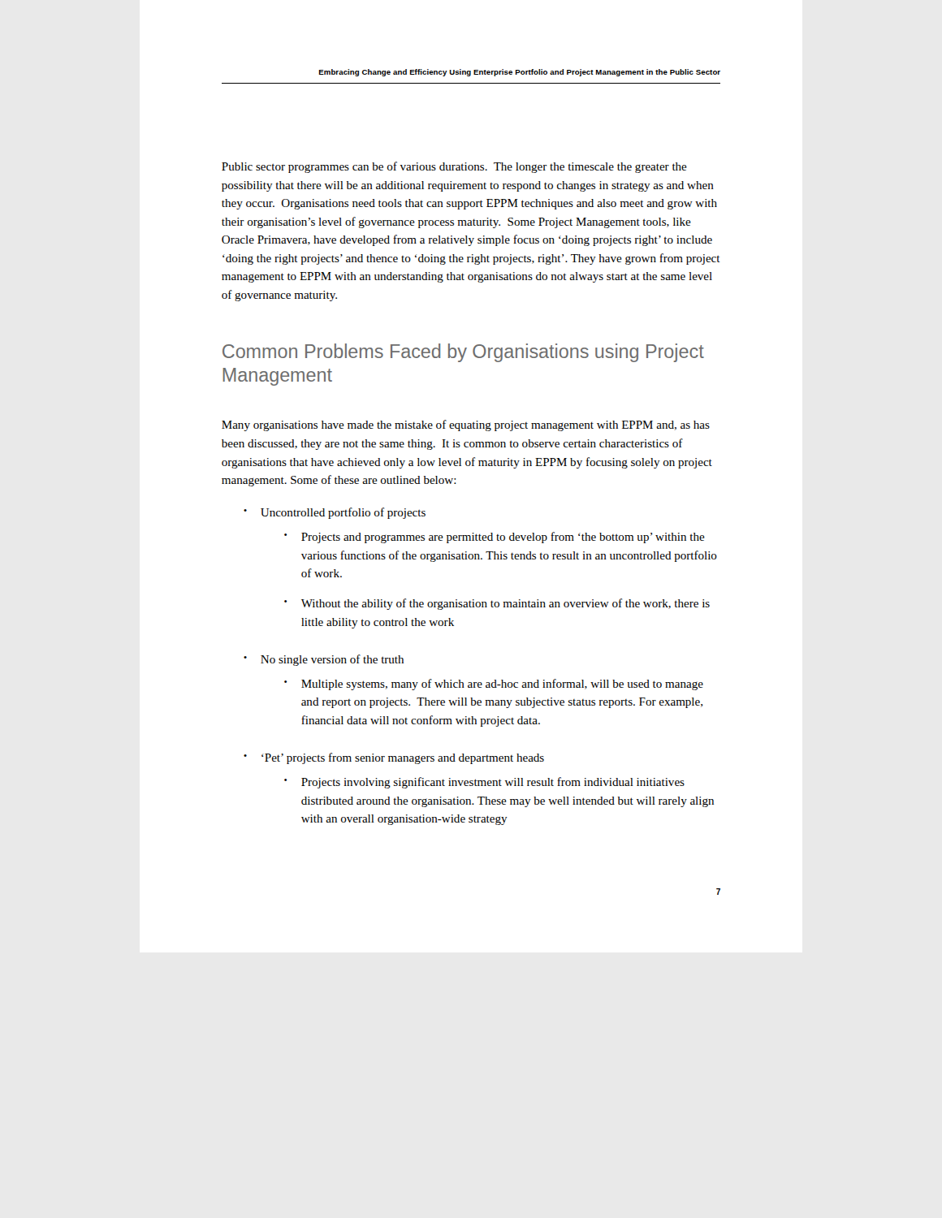Embracing Change and Efficiency Using Enterprise Portfolio and Project Management in the Public Sector
Public sector programmes can be of various durations. The longer the timescale the greater the possibility that there will be an additional requirement to respond to changes in strategy as and when they occur. Organisations need tools that can support EPPM techniques and also meet and grow with their organisation’s level of governance process maturity. Some Project Management tools, like Oracle Primavera, have developed from a relatively simple focus on ‘doing projects right’ to include ‘doing the right projects’ and thence to ‘doing the right projects, right’. They have grown from project management to EPPM with an understanding that organisations do not always start at the same level of governance maturity.
Common Problems Faced by Organisations using Project Management
Many organisations have made the mistake of equating project management with EPPM and, as has been discussed, they are not the same thing. It is common to observe certain characteristics of organisations that have achieved only a low level of maturity in EPPM by focusing solely on project management. Some of these are outlined below:
Uncontrolled portfolio of projects
Projects and programmes are permitted to develop from ‘the bottom up’ within the various functions of the organisation. This tends to result in an uncontrolled portfolio of work.
Without the ability of the organisation to maintain an overview of the work, there is little ability to control the work
No single version of the truth
Multiple systems, many of which are ad-hoc and informal, will be used to manage and report on projects. There will be many subjective status reports. For example, financial data will not conform with project data.
‘Pet’ projects from senior managers and department heads
Projects involving significant investment will result from individual initiatives distributed around the organisation. These may be well intended but will rarely align with an overall organisation-wide strategy
7